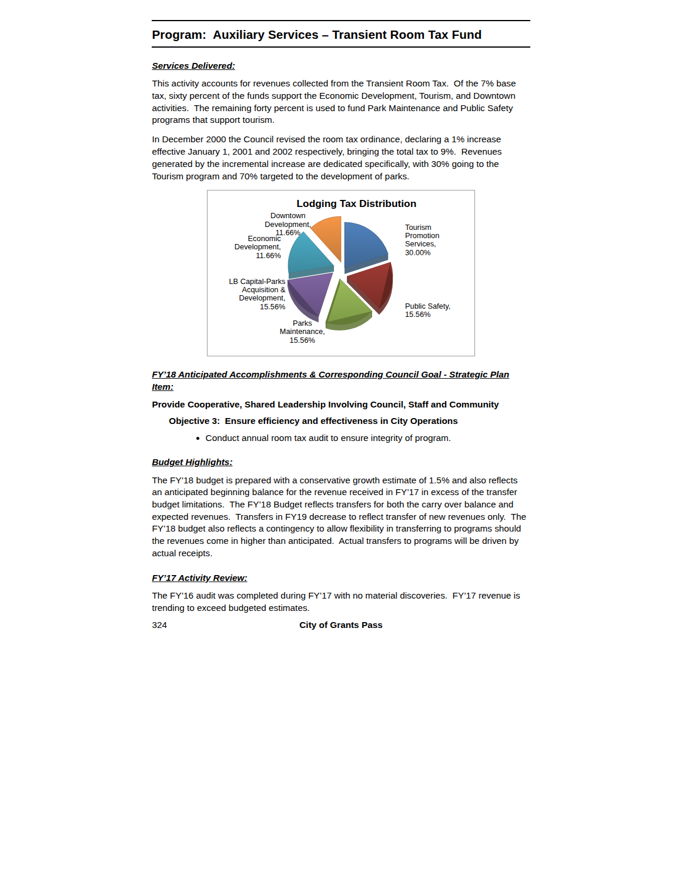Program: Auxiliary Services – Transient Room Tax Fund
Services Delivered:
This activity accounts for revenues collected from the Transient Room Tax. Of the 7% base tax, sixty percent of the funds support the Economic Development, Tourism, and Downtown activities. The remaining forty percent is used to fund Park Maintenance and Public Safety programs that support tourism.
In December 2000 the Council revised the room tax ordinance, declaring a 1% increase effective January 1, 2001 and 2002 respectively, bringing the total tax to 9%. Revenues generated by the incremental increase are dedicated specifically, with 30% going to the Tourism program and 70% targeted to the development of parks.
Lodging Tax Distribution
Downtown
Development,
11.66%
Economic
Development,
11.66%
LB Capital-Parks
Acquisition &
Development,
15.56%
Parks
Maintenance,
15.56%
Public Safety,
15.56%
Tourism
Promotion
Services,
30.00%
FY’18 Anticipated Accomplishments & Corresponding Council Goal - Strategic Plan Item:
Provide Cooperative, Shared Leadership Involving Council, Staff and Community
Objective 3: Ensure efficiency and effectiveness in City Operations
Conduct annual room tax audit to ensure integrity of program.
Budget Highlights:
The FY’18 budget is prepared with a conservative growth estimate of 1.5% and also reflects an anticipated beginning balance for the revenue received in FY’17 in excess of the transfer budget limitations. The FY’18 Budget reflects transfers for both the carry over balance and expected revenues. Transfers in FY19 decrease to reflect transfer of new revenues only. The FY’18 budget also reflects a contingency to allow flexibility in transferring to programs should the revenues come in higher than anticipated. Actual transfers to programs will be driven by actual receipts.
FY’17 Activity Review:
The FY’16 audit was completed during FY’17 with no material discoveries. FY’17 revenue is trending to exceed budgeted estimates.
324
City of Grants Pass